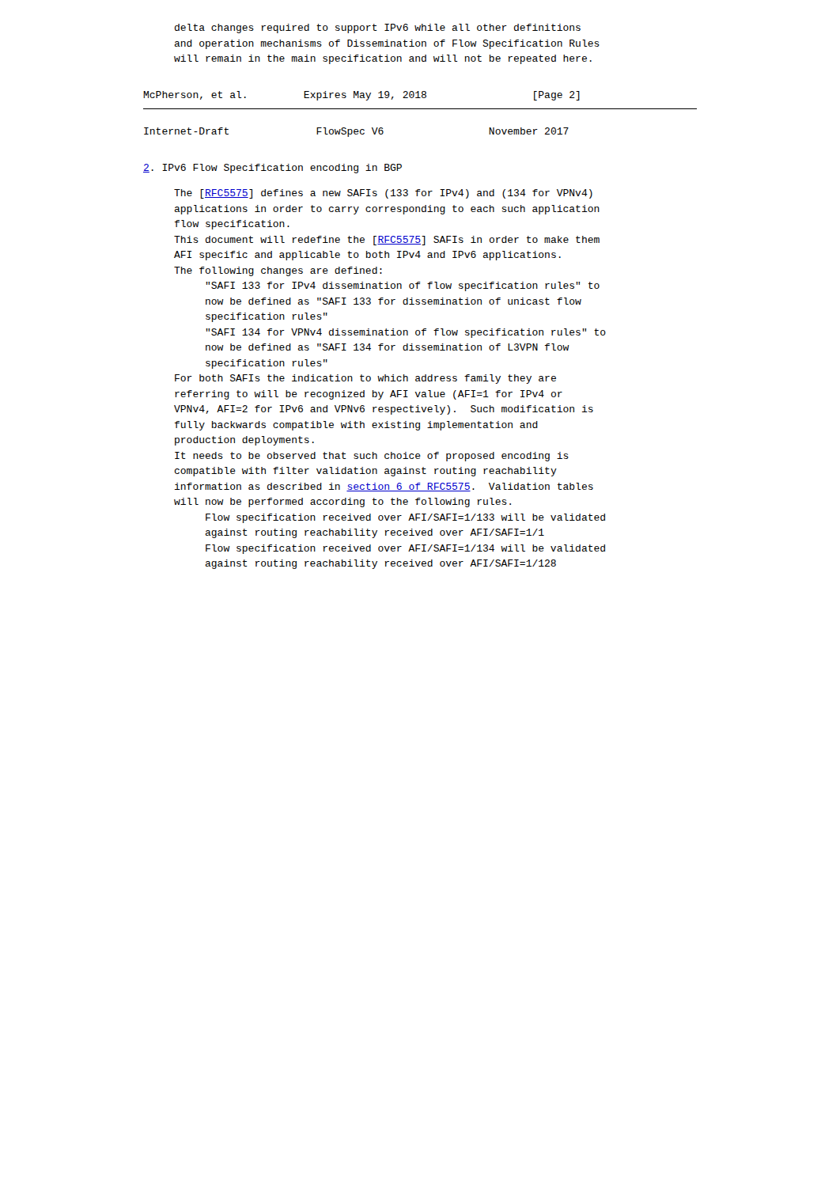delta changes required to support IPv6 while all other definitions
and operation mechanisms of Dissemination of Flow Specification Rules
will remain in the main specification and will not be repeated here.
McPherson, et al.         Expires May 19, 2018                 [Page 2]
Internet-Draft              FlowSpec V6                 November 2017
2. IPv6 Flow Specification encoding in BGP
The [RFC5575] defines a new SAFIs (133 for IPv4) and (134 for VPNv4)
applications in order to carry corresponding to each such application
flow specification.
This document will redefine the [RFC5575] SAFIs in order to make them
AFI specific and applicable to both IPv4 and IPv6 applications.
The following changes are defined:
"SAFI 133 for IPv4 dissemination of flow specification rules" to
now be defined as "SAFI 133 for dissemination of unicast flow
specification rules"
"SAFI 134 for VPNv4 dissemination of flow specification rules" to
now be defined as "SAFI 134 for dissemination of L3VPN flow
specification rules"
For both SAFIs the indication to which address family they are
referring to will be recognized by AFI value (AFI=1 for IPv4 or
VPNv4, AFI=2 for IPv6 and VPNv6 respectively).  Such modification is
fully backwards compatible with existing implementation and
production deployments.
It needs to be observed that such choice of proposed encoding is
compatible with filter validation against routing reachability
information as described in section 6 of RFC5575.  Validation tables
will now be performed according to the following rules.
Flow specification received over AFI/SAFI=1/133 will be validated
against routing reachability received over AFI/SAFI=1/1
Flow specification received over AFI/SAFI=1/134 will be validated
against routing reachability received over AFI/SAFI=1/128